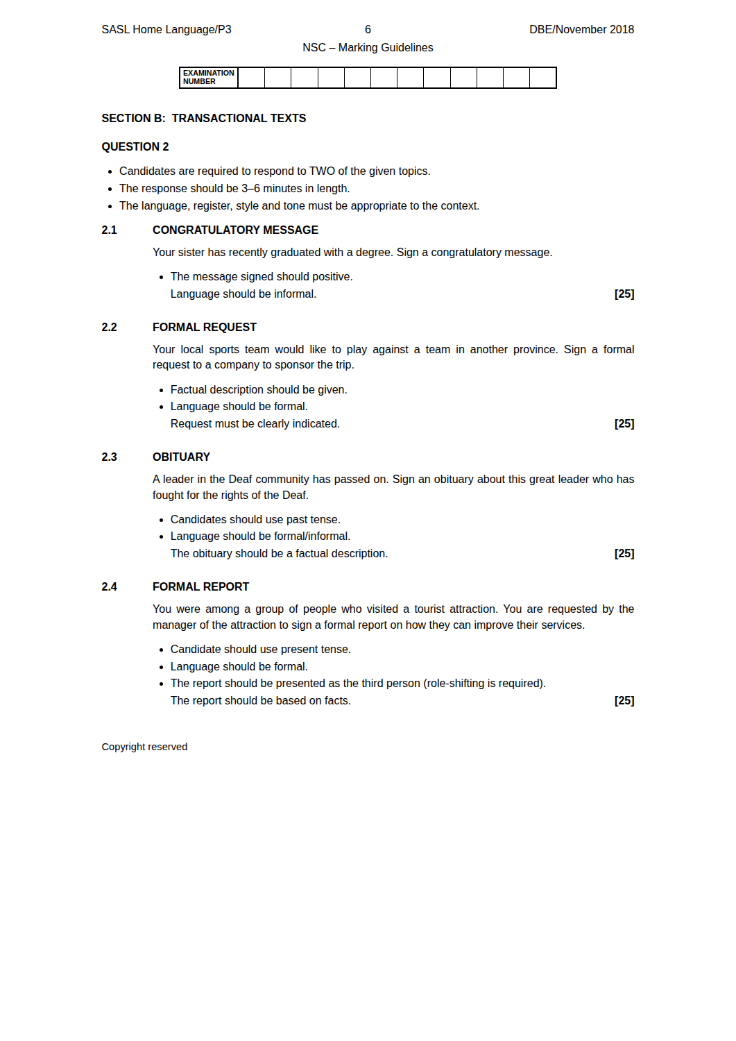SASL Home Language/P3
6
DBE/November 2018
NSC – Marking Guidelines
| EXAMINATION NUMBER | | | | | | | | | | | | |
SECTION B: TRANSACTIONAL TEXTS
QUESTION 2
Candidates are required to respond to TWO of the given topics.
The response should be 3–6 minutes in length.
The language, register, style and tone must be appropriate to the context.
2.1 CONGRATULATORY MESSAGE
Your sister has recently graduated with a degree. Sign a congratulatory message.
The message signed should positive.
Language should be informal. [25]
2.2 FORMAL REQUEST
Your local sports team would like to play against a team in another province. Sign a formal request to a company to sponsor the trip.
Factual description should be given.
Language should be formal.
Request must be clearly indicated. [25]
2.3 OBITUARY
A leader in the Deaf community has passed on. Sign an obituary about this great leader who has fought for the rights of the Deaf.
Candidates should use past tense.
Language should be formal/informal.
The obituary should be a factual description. [25]
2.4 FORMAL REPORT
You were among a group of people who visited a tourist attraction. You are requested by the manager of the attraction to sign a formal report on how they can improve their services.
Candidate should use present tense.
Language should be formal.
The report should be presented as the third person (role-shifting is required).
The report should be based on facts. [25]
Copyright reserved